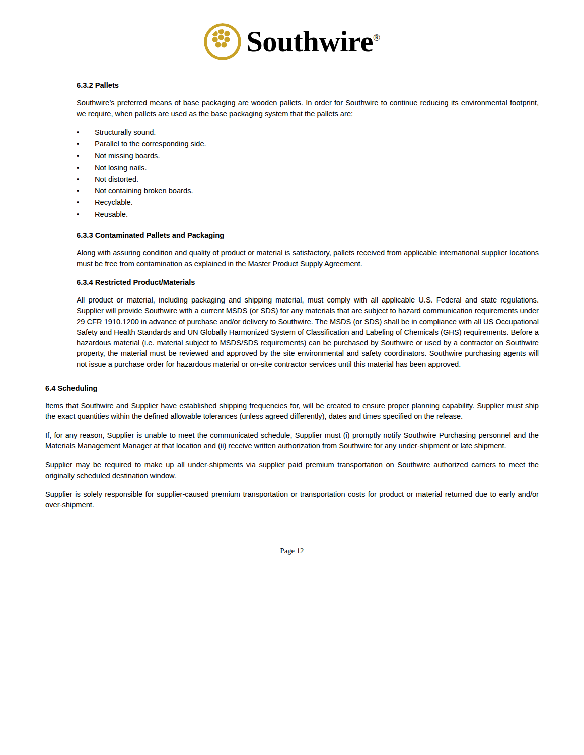Southwire®
6.3.2 Pallets
Southwire’s preferred means of base packaging are wooden pallets. In order for Southwire to continue reducing its environmental footprint, we require, when pallets are used as the base packaging system that the pallets are:
Structurally sound.
Parallel to the corresponding side.
Not missing boards.
Not losing nails.
Not distorted.
Not containing broken boards.
Recyclable.
Reusable.
6.3.3 Contaminated Pallets and Packaging
Along with assuring condition and quality of product or material is satisfactory, pallets received from applicable international supplier locations must be free from contamination as explained in the Master Product Supply Agreement.
6.3.4 Restricted Product/Materials
All product or material, including packaging and shipping material, must comply with all applicable U.S. Federal and state regulations. Supplier will provide Southwire with a current MSDS (or SDS) for any materials that are subject to hazard communication requirements under 29 CFR 1910.1200 in advance of purchase and/or delivery to Southwire. The MSDS (or SDS) shall be in compliance with all US Occupational Safety and Health Standards and UN Globally Harmonized System of Classification and Labeling of Chemicals (GHS) requirements. Before a hazardous material (i.e. material subject to MSDS/SDS requirements) can be purchased by Southwire or used by a contractor on Southwire property, the material must be reviewed and approved by the site environmental and safety coordinators. Southwire purchasing agents will not issue a purchase order for hazardous material or on-site contractor services until this material has been approved.
6.4 Scheduling
Items that Southwire and Supplier have established shipping frequencies for, will be created to ensure proper planning capability. Supplier must ship the exact quantities within the defined allowable tolerances (unless agreed differently), dates and times specified on the release.
If, for any reason, Supplier is unable to meet the communicated schedule, Supplier must (i) promptly notify Southwire Purchasing personnel and the Materials Management Manager at that location and (ii) receive written authorization from Southwire for any under-shipment or late shipment.
Supplier may be required to make up all under-shipments via supplier paid premium transportation on Southwire authorized carriers to meet the originally scheduled destination window.
Supplier is solely responsible for supplier-caused premium transportation or transportation costs for product or material returned due to early and/or over-shipment.
Page 12